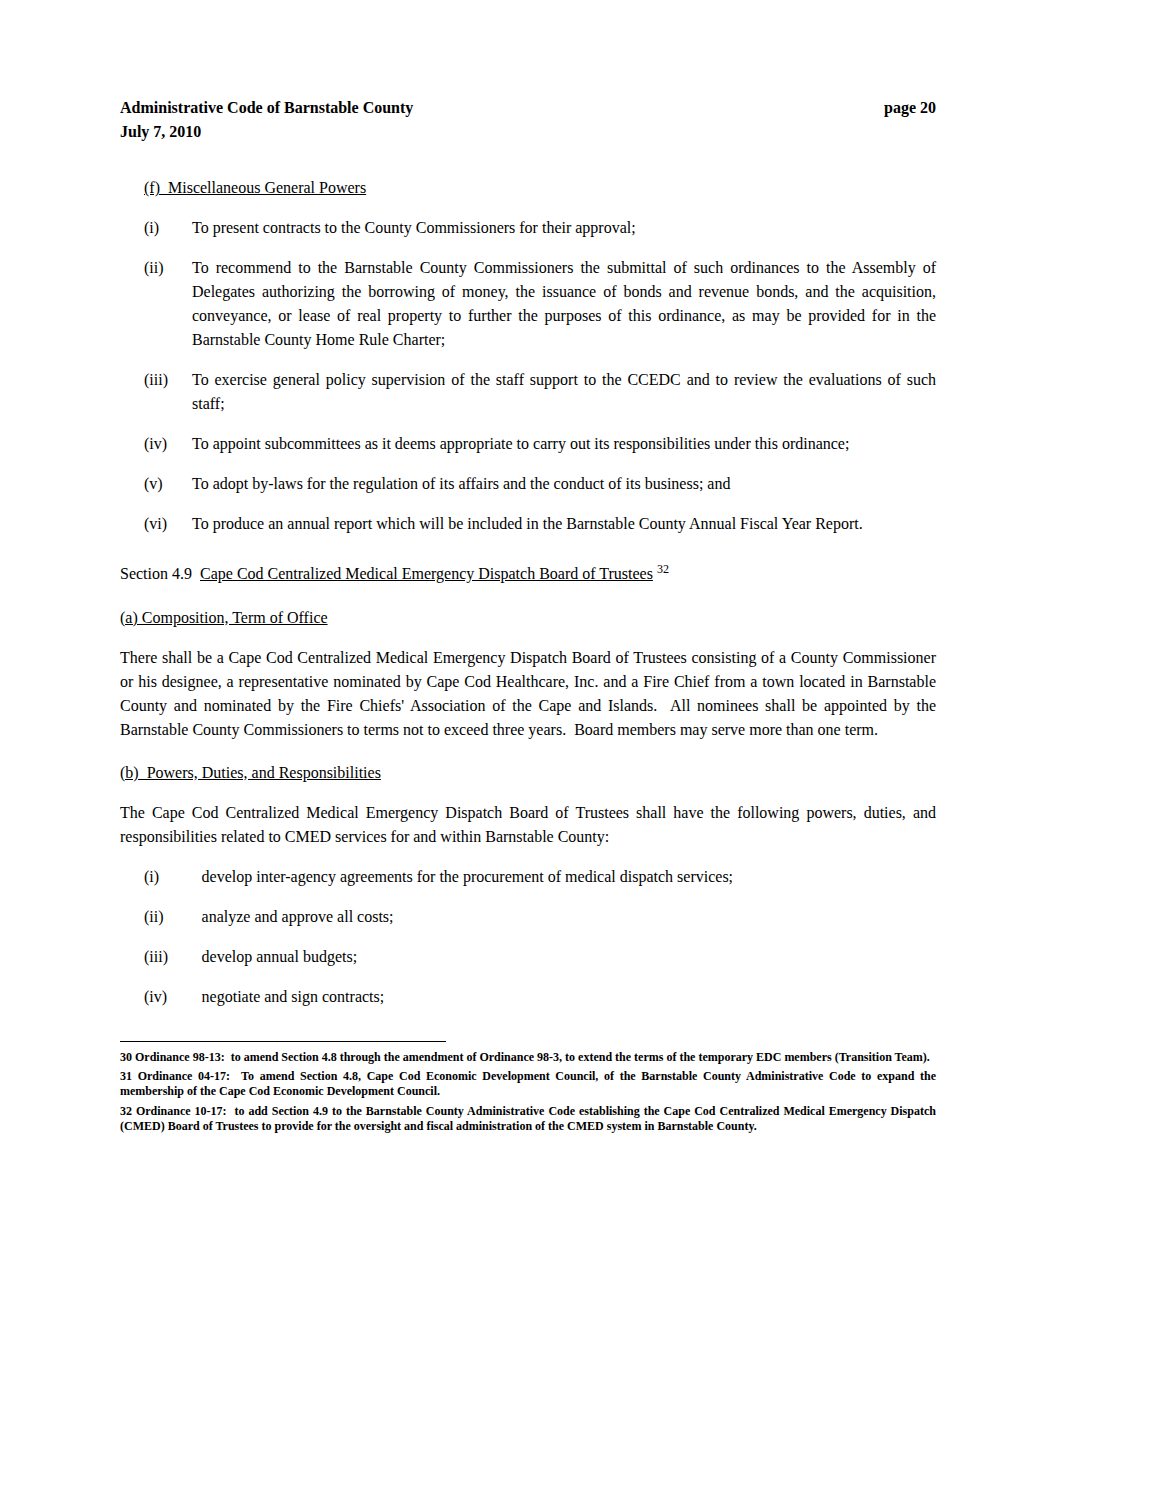Administrative Code of Barnstable County
July 7, 2010
page 20
(f) Miscellaneous General Powers
(i)
To present contracts to the County Commissioners for their approval;
(ii)
To recommend to the Barnstable County Commissioners the submittal of such ordinances to the Assembly of Delegates authorizing the borrowing of money, the issuance of bonds and revenue bonds, and the acquisition, conveyance, or lease of real property to further the purposes of this ordinance, as may be provided for in the Barnstable County Home Rule Charter;
(iii)
To exercise general policy supervision of the staff support to the CCEDC and to review the evaluations of such staff;
(iv)
To appoint subcommittees as it deems appropriate to carry out its responsibilities under this ordinance;
(v)
To adopt by-laws for the regulation of its affairs and the conduct of its business; and
(vi)
To produce an annual report which will be included in the Barnstable County Annual Fiscal Year Report.
Section 4.9 Cape Cod Centralized Medical Emergency Dispatch Board of Trustees 32
(a) Composition, Term of Office
There shall be a Cape Cod Centralized Medical Emergency Dispatch Board of Trustees consisting of a County Commissioner or his designee, a representative nominated by Cape Cod Healthcare, Inc. and a Fire Chief from a town located in Barnstable County and nominated by the Fire Chiefs' Association of the Cape and Islands. All nominees shall be appointed by the Barnstable County Commissioners to terms not to exceed three years. Board members may serve more than one term.
(b) Powers, Duties, and Responsibilities
The Cape Cod Centralized Medical Emergency Dispatch Board of Trustees shall have the following powers, duties, and responsibilities related to CMED services for and within Barnstable County:
(i)
develop inter-agency agreements for the procurement of medical dispatch services;
(ii)
analyze and approve all costs;
(iii)
develop annual budgets;
(iv)
negotiate and sign contracts;
30 Ordinance 98-13: to amend Section 4.8 through the amendment of Ordinance 98-3, to extend the terms of the temporary EDC members (Transition Team).
31 Ordinance 04-17: To amend Section 4.8, Cape Cod Economic Development Council, of the Barnstable County Administrative Code to expand the membership of the Cape Cod Economic Development Council.
32 Ordinance 10-17: to add Section 4.9 to the Barnstable County Administrative Code establishing the Cape Cod Centralized Medical Emergency Dispatch (CMED) Board of Trustees to provide for the oversight and fiscal administration of the CMED system in Barnstable County.